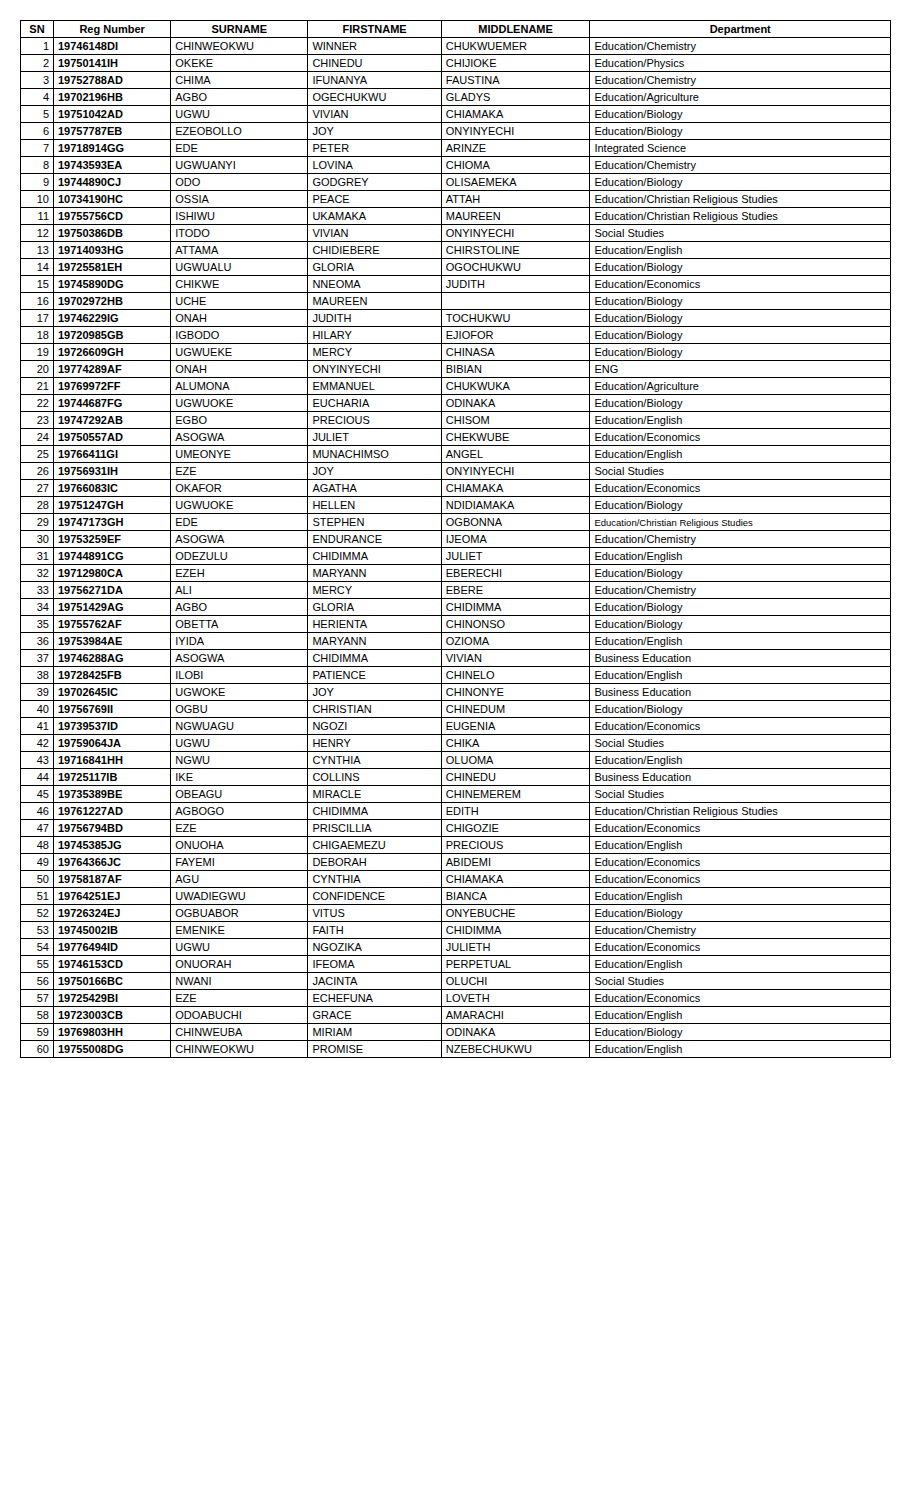| SN | Reg Number | SURNAME | FIRSTNAME | MIDDLENAME | Department |
| --- | --- | --- | --- | --- | --- |
| 1 | 19746148DI | CHINWEOKWU | WINNER | CHUKWUEMER | Education/Chemistry |
| 2 | 19750141IH | OKEKE | CHINEDU | CHIJIOKE | Education/Physics |
| 3 | 19752788AD | CHIMA | IFUNANYA | FAUSTINA | Education/Chemistry |
| 4 | 19702196HB | AGBO | OGECHUKWU | GLADYS | Education/Agriculture |
| 5 | 19751042AD | UGWU | VIVIAN | CHIAMAKA | Education/Biology |
| 6 | 19757787EB | EZEOBOLLO | JOY | ONYINYECHI | Education/Biology |
| 7 | 19718914GG | EDE | PETER | ARINZE | Integrated Science |
| 8 | 19743593EA | UGWUANYI | LOVINA | CHIOMA | Education/Chemistry |
| 9 | 19744890CJ | ODO | GODGREY | OLISAEMEKA | Education/Biology |
| 10 | 10734190HC | OSSIA | PEACE | ATTAH | Education/Christian Religious Studies |
| 11 | 19755756CD | ISHIWU | UKAMAKA | MAUREEN | Education/Christian Religious Studies |
| 12 | 19750386DB | ITODO | VIVIAN | ONYINYECHI | Social Studies |
| 13 | 19714093HG | ATTAMA | CHIDIEBERE | CHIRSTOLINE | Education/English |
| 14 | 19725581EH | UGWUALU | GLORIA | OGOCHUKWU | Education/Biology |
| 15 | 19745890DG | CHIKWE | NNEOMA | JUDITH | Education/Economics |
| 16 | 19702972HB | UCHE | MAUREEN | | Education/Biology |
| 17 | 19746229IG | ONAH | JUDITH | TOCHUKWU | Education/Biology |
| 18 | 19720985GB | IGBODO | HILARY | EJIOFOR | Education/Biology |
| 19 | 19726609GH | UGWUEKE | MERCY | CHINASA | Education/Biology |
| 20 | 19774289AF | ONAH | ONYINYECHI | BIBIAN | ENG |
| 21 | 19769972FF | ALUMONA | EMMANUEL | CHUKWUKA | Education/Agriculture |
| 22 | 19744687FG | UGWUOKE | EUCHARIA | ODINAKA | Education/Biology |
| 23 | 19747292AB | EGBO | PRECIOUS | CHISOM | Education/English |
| 24 | 19750557AD | ASOGWA | JULIET | CHEKWUBE | Education/Economics |
| 25 | 19766411GI | UMEONYE | MUNACHIMSO | ANGEL | Education/English |
| 26 | 19756931IH | EZE | JOY | ONYINYECHI | Social Studies |
| 27 | 19766083IC | OKAFOR | AGATHA | CHIAMAKA | Education/Economics |
| 28 | 19751247GH | UGWUOKE | HELLEN | NDIDIAMAKA | Education/Biology |
| 29 | 19747173GH | EDE | STEPHEN | OGBONNA | Education/Christian Religious Studies |
| 30 | 19753259EF | ASOGWA | ENDURANCE | IJEOMA | Education/Chemistry |
| 31 | 19744891CG | ODEZULU | CHIDIMMA | JULIET | Education/English |
| 32 | 19712980CA | EZEH | MARYANN | EBERECHI | Education/Biology |
| 33 | 19756271DA | ALI | MERCY | EBERE | Education/Chemistry |
| 34 | 19751429AG | AGBO | GLORIA | CHIDIMMA | Education/Biology |
| 35 | 19755762AF | OBETTA | HERIENTA | CHINONSO | Education/Biology |
| 36 | 19753984AE | IYIDA | MARYANN | OZIOMA | Education/English |
| 37 | 19746288AG | ASOGWA | CHIDIMMA | VIVIAN | Business Education |
| 38 | 19728425FB | ILOBI | PATIENCE | CHINELO | Education/English |
| 39 | 19702645IC | UGWOKE | JOY | CHINONYE | Business Education |
| 40 | 19756769II | OGBU | CHRISTIAN | CHINEDUM | Education/Biology |
| 41 | 19739537ID | NGWUAGU | NGOZI | EUGENIA | Education/Economics |
| 42 | 19759064JA | UGWU | HENRY | CHIKA | Social Studies |
| 43 | 19716841HH | NGWU | CYNTHIA | OLUOMA | Education/English |
| 44 | 19725117IB | IKE | COLLINS | CHINEDU | Business Education |
| 45 | 19735389BE | OBEAGU | MIRACLE | CHINEMEREM | Social Studies |
| 46 | 19761227AD | AGBOGO | CHIDIMMA | EDITH | Education/Christian Religious Studies |
| 47 | 19756794BD | EZE | PRISCILLIA | CHIGOZIE | Education/Economics |
| 48 | 19745385JG | ONUOHA | CHIGAEMEZU | PRECIOUS | Education/English |
| 49 | 19764366JC | FAYEMI | DEBORAH | ABIDEMI | Education/Economics |
| 50 | 19758187AF | AGU | CYNTHIA | CHIAMAKA | Education/Economics |
| 51 | 19764251EJ | UWADIEGWU | CONFIDENCE | BIANCA | Education/English |
| 52 | 19726324EJ | OGBUABOR | VITUS | ONYEBUCHE | Education/Biology |
| 53 | 19745002IB | EMENIKE | FAITH | CHIDIMMA | Education/Chemistry |
| 54 | 19776494ID | UGWU | NGOZIKA | JULIETH | Education/Economics |
| 55 | 19746153CD | ONUORAH | IFEOMA | PERPETUAL | Education/English |
| 56 | 19750166BC | NWANI | JACINTA | OLUCHI | Social Studies |
| 57 | 19725429BI | EZE | ECHEFUNA | LOVETH | Education/Economics |
| 58 | 19723003CB | ODOABUCHI | GRACE | AMARACHI | Education/English |
| 59 | 19769803HH | CHINWEUBA | MIRIAM | ODINAKA | Education/Biology |
| 60 | 19755008DG | CHINWEOKWU | PROMISE | NZEBECHUKWU | Education/English |